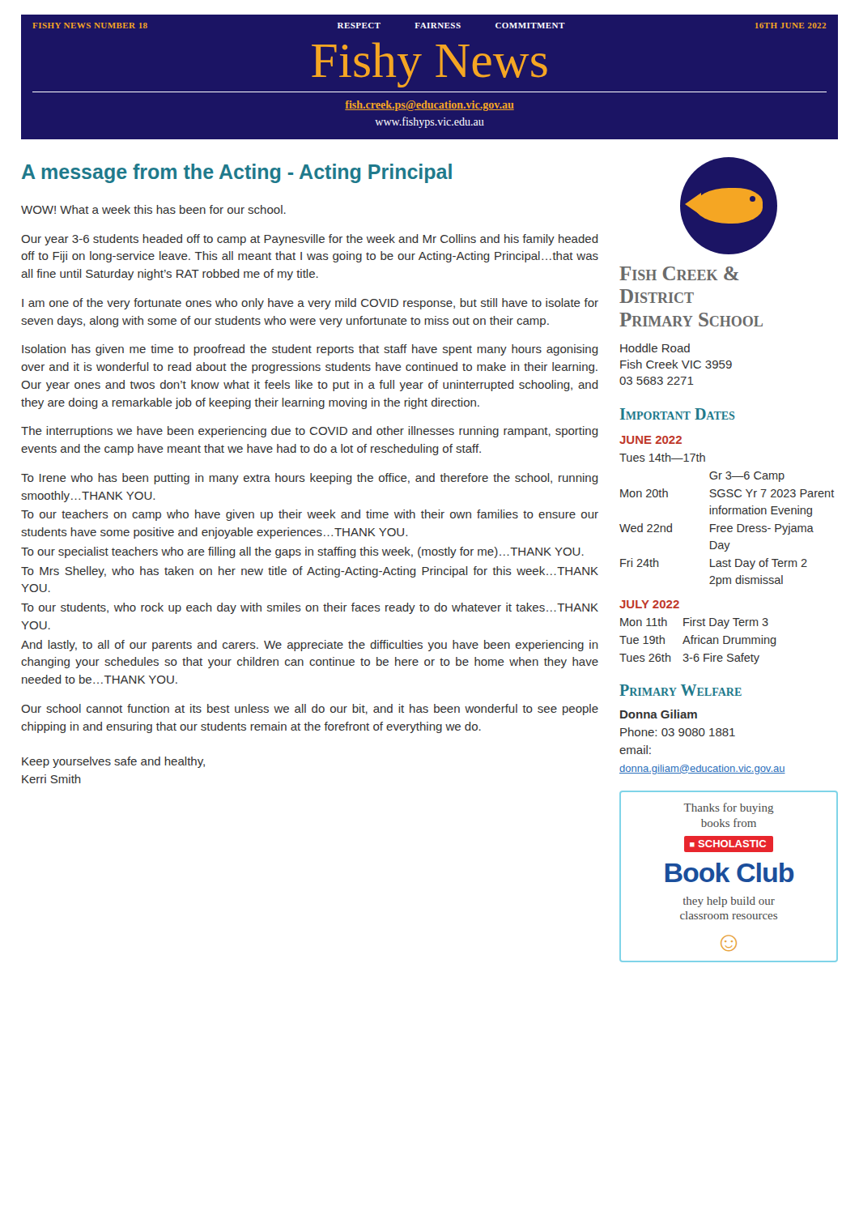FISHY NEWS NUMBER 18 RESPECT FAIRNESS COMMITMENT 16TH JUNE 2022
Fishy News
fish.creek.ps@education.vic.gov.au www.fishyps.vic.edu.au
A message from the Acting - Acting Principal
WOW! What a week this has been for our school.
Our year 3-6 students headed off to camp at Paynesville for the week and Mr Collins and his family headed off to Fiji on long-service leave. This all meant that I was going to be our Acting-Acting Principal…that was all fine until Saturday night’s RAT robbed me of my title.
I am one of the very fortunate ones who only have a very mild COVID response, but still have to isolate for seven days, along with some of our students who were very unfortunate to miss out on their camp.
Isolation has given me time to proofread the student reports that staff have spent many hours agonising over and it is wonderful to read about the progressions students have continued to make in their learning. Our year ones and twos don’t know what it feels like to put in a full year of uninterrupted schooling, and they are doing a remarkable job of keeping their learning moving in the right direction.
The interruptions we have been experiencing due to COVID and other illnesses running rampant, sporting events and the camp have meant that we have had to do a lot of rescheduling of staff.
To Irene who has been putting in many extra hours keeping the office, and therefore the school, running smoothly…THANK YOU.
To our teachers on camp who have given up their week and time with their own families to ensure our students have some positive and enjoyable experiences…THANK YOU.
To our specialist teachers who are filling all the gaps in staffing this week, (mostly for me)…THANK YOU.
To Mrs Shelley, who has taken on her new title of Acting-Acting-Acting Principal for this week…THANK YOU.
To our students, who rock up each day with smiles on their faces ready to do whatever it takes…THANK YOU.
And lastly, to all of our parents and carers. We appreciate the difficulties you have been experiencing in changing your schedules so that your children can continue to be here or to be home when they have needed to be…THANK YOU.
Our school cannot function at its best unless we all do our bit, and it has been wonderful to see people chipping in and ensuring that our students remain at the forefront of everything we do.
Keep yourselves safe and healthy,
Kerri Smith
Fish Creek &
District
Primary School
Hoddle Road
Fish Creek VIC 3959
03 5683 2271
Important Dates
JUNE 2022
| Tues 14th—17th | |
| | Gr 3—6 Camp |
| Mon 20th | SGSC Yr 7 2023 Parent information Evening |
| Wed 22nd | Free Dress- Pyjama Day |
| Fri 24th | Last Day of Term 2 2pm dismissal |
JULY 2022
| Mon 11th | First Day Term 3 |
| Tue 19th | African Drumming |
| Tues 26th | 3-6 Fire Safety |
Primary Welfare
Donna Giliam
Phone: 03 9080 1881
email:
donna.giliam@education.vic.gov.au
Thanks for buying
books from
SCHOLASTIC
Book Club
they help build our
classroom resources
☺